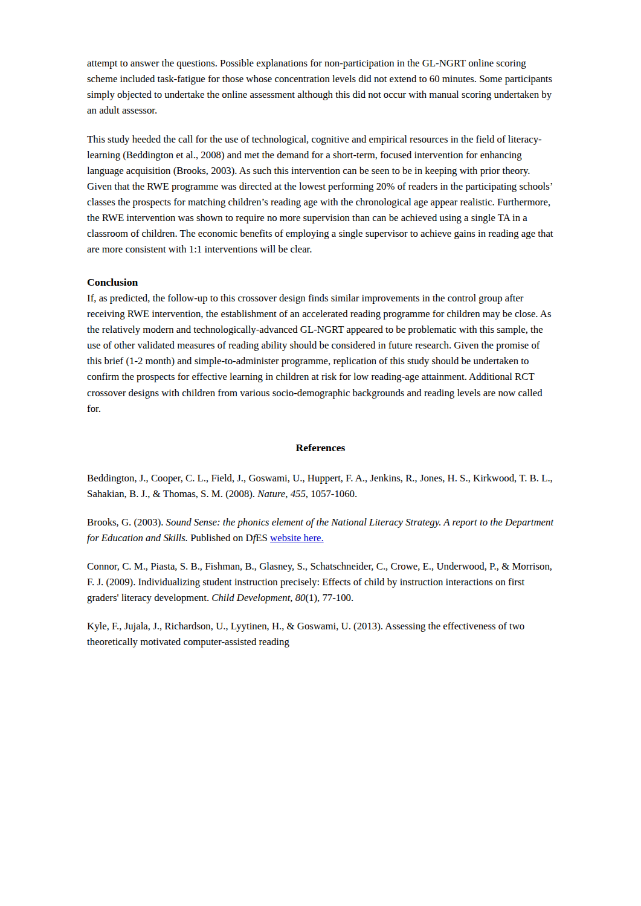attempt to answer the questions. Possible explanations for non-participation in the GL-NGRT online scoring scheme included task-fatigue for those whose concentration levels did not extend to 60 minutes. Some participants simply objected to undertake the online assessment although this did not occur with manual scoring undertaken by an adult assessor.
This study heeded the call for the use of technological, cognitive and empirical resources in the field of literacy-learning (Beddington et al., 2008) and met the demand for a short-term, focused intervention for enhancing language acquisition (Brooks, 2003). As such this intervention can be seen to be in keeping with prior theory. Given that the RWE programme was directed at the lowest performing 20% of readers in the participating schools’ classes the prospects for matching children’s reading age with the chronological age appear realistic. Furthermore, the RWE intervention was shown to require no more supervision than can be achieved using a single TA in a classroom of children. The economic benefits of employing a single supervisor to achieve gains in reading age that are more consistent with 1:1 interventions will be clear.
Conclusion
If, as predicted, the follow-up to this crossover design finds similar improvements in the control group after receiving RWE intervention, the establishment of an accelerated reading programme for children may be close. As the relatively modern and technologically-advanced GL-NGRT appeared to be problematic with this sample, the use of other validated measures of reading ability should be considered in future research. Given the promise of this brief (1-2 month) and simple-to-administer programme, replication of this study should be undertaken to confirm the prospects for effective learning in children at risk for low reading-age attainment. Additional RCT crossover designs with children from various socio-demographic backgrounds and reading levels are now called for.
References
Beddington, J., Cooper, C. L., Field, J., Goswami, U., Huppert, F. A., Jenkins, R., Jones, H. S., Kirkwood, T. B. L., Sahakian, B. J., & Thomas, S. M. (2008). Nature, 455, 1057-1060.
Brooks, G. (2003). Sound Sense: the phonics element of the National Literacy Strategy. A report to the Department for Education and Skills. Published on Df ES website here.
Connor, C. M., Piasta, S. B., Fishman, B., Glasney, S., Schatschneider, C., Crowe, E., Underwood, P., & Morrison, F. J. (2009). Individualizing student instruction precisely: Effects of child by instruction interactions on first graders' literacy development. Child Development, 80(1), 77-100.
Kyle, F., Jujala, J., Richardson, U., Lyytinen, H., & Goswami, U. (2013). Assessing the effectiveness of two theoretically motivated computer-assisted reading